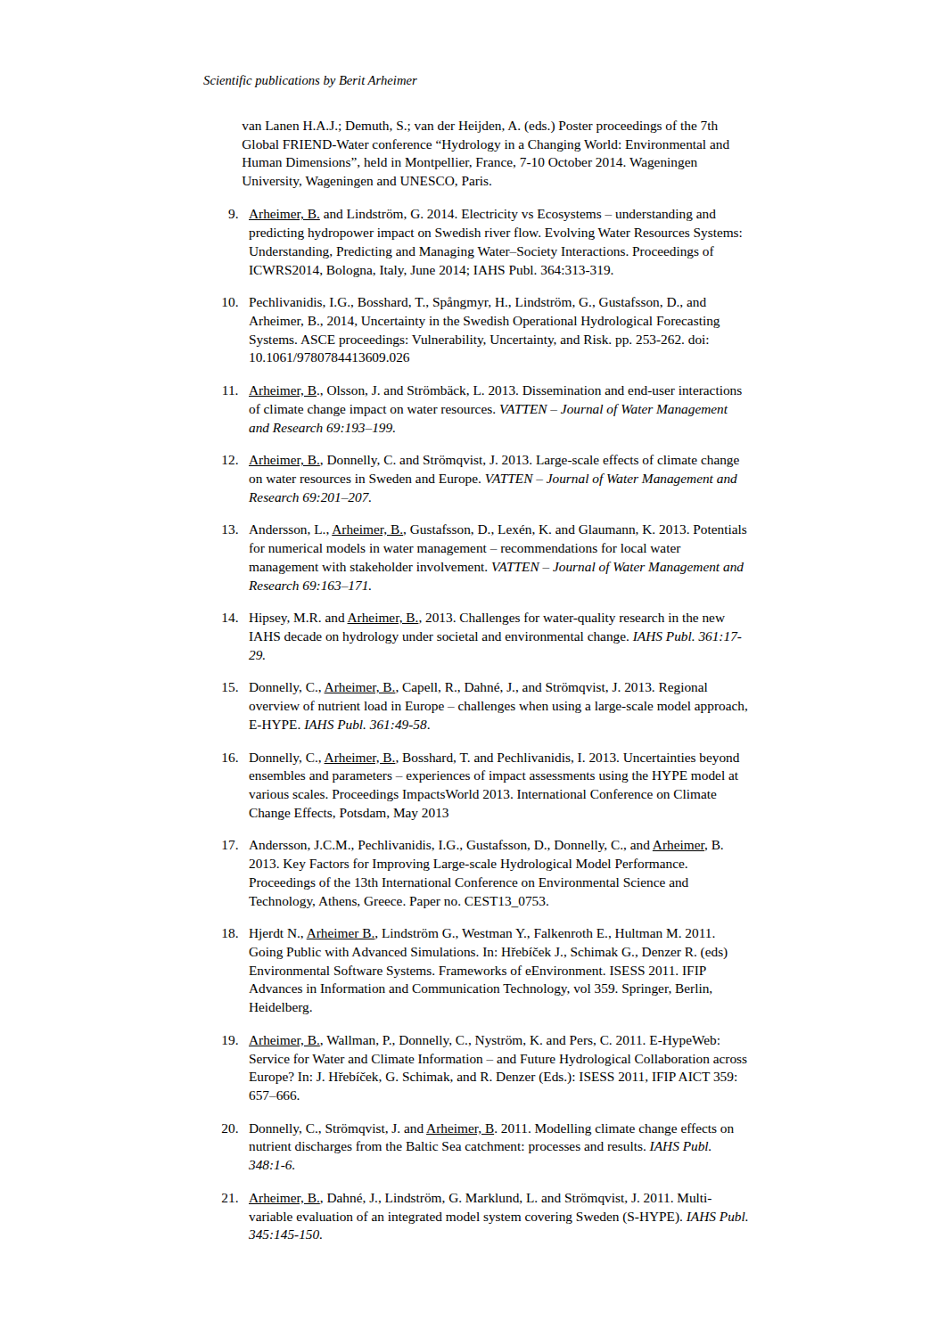Scientific publications by Berit Arheimer
van Lanen H.A.J.; Demuth, S.; van der Heijden, A. (eds.) Poster proceedings of the 7th Global FRIEND-Water conference “Hydrology in a Changing World: Environmental and Human Dimensions”, held in Montpellier, France, 7-10 October 2014. Wageningen University, Wageningen and UNESCO, Paris.
Arheimer, B. and Lindström, G. 2014. Electricity vs Ecosystems – understanding and predicting hydropower impact on Swedish river flow. Evolving Water Resources Systems: Understanding, Predicting and Managing Water–Society Interactions. Proceedings of ICWRS2014, Bologna, Italy, June 2014; IAHS Publ. 364:313-319.
Pechlivanidis, I.G., Bosshard, T., Spångmyr, H., Lindström, G., Gustafsson, D., and Arheimer, B., 2014, Uncertainty in the Swedish Operational Hydrological Forecasting Systems. ASCE proceedings: Vulnerability, Uncertainty, and Risk. pp. 253-262. doi: 10.1061/9780784413609.026
Arheimer, B., Olsson, J. and Strömbäck, L. 2013. Dissemination and end-user interactions of climate change impact on water resources. VATTEN – Journal of Water Management and Research 69:193–199.
Arheimer, B., Donnelly, C. and Strömqvist, J. 2013. Large-scale effects of climate change on water resources in Sweden and Europe. VATTEN – Journal of Water Management and Research 69:201–207.
Andersson, L., Arheimer, B., Gustafsson, D., Lexén, K. and Glaumann, K. 2013. Potentials for numerical models in water management – recommendations for local water management with stakeholder involvement. VATTEN – Journal of Water Management and Research 69:163–171.
Hipsey, M.R. and Arheimer, B., 2013. Challenges for water-quality research in the new IAHS decade on hydrology under societal and environmental change. IAHS Publ. 361:17-29.
Donnelly, C., Arheimer, B., Capell, R., Dahné, J., and Strömqvist, J. 2013. Regional overview of nutrient load in Europe – challenges when using a large-scale model approach, E-HYPE. IAHS Publ. 361:49-58.
Donnelly, C., Arheimer, B., Bosshard, T. and Pechlivanidis, I. 2013. Uncertainties beyond ensembles and parameters – experiences of impact assessments using the HYPE model at various scales. Proceedings ImpactsWorld 2013. International Conference on Climate Change Effects, Potsdam, May 2013
Andersson, J.C.M., Pechlivanidis, I.G., Gustafsson, D., Donnelly, C., and Arheimer, B. 2013. Key Factors for Improving Large-scale Hydrological Model Performance. Proceedings of the 13th International Conference on Environmental Science and Technology, Athens, Greece. Paper no. CEST13_0753.
Hjerdt N., Arheimer B., Lindström G., Westman Y., Falkenroth E., Hultman M. 2011. Going Public with Advanced Simulations. In: Hřebíček J., Schimak G., Denzer R. (eds) Environmental Software Systems. Frameworks of eEnvironment. ISESS 2011. IFIP Advances in Information and Communication Technology, vol 359. Springer, Berlin, Heidelberg.
Arheimer, B., Wallman, P., Donnelly, C., Nyström, K. and Pers, C. 2011. E-HypeWeb: Service for Water and Climate Information – and Future Hydrological Collaboration across Europe? In: J. Hřebíček, G. Schimak, and R. Denzer (Eds.): ISESS 2011, IFIP AICT 359: 657–666.
Donnelly, C., Strömqvist, J. and Arheimer, B. 2011. Modelling climate change effects on nutrient discharges from the Baltic Sea catchment: processes and results. IAHS Publ. 348:1-6.
Arheimer, B., Dahné, J., Lindström, G. Marklund, L. and Strömqvist, J. 2011. Multi-variable evaluation of an integrated model system covering Sweden (S-HYPE). IAHS Publ. 345:145-150.